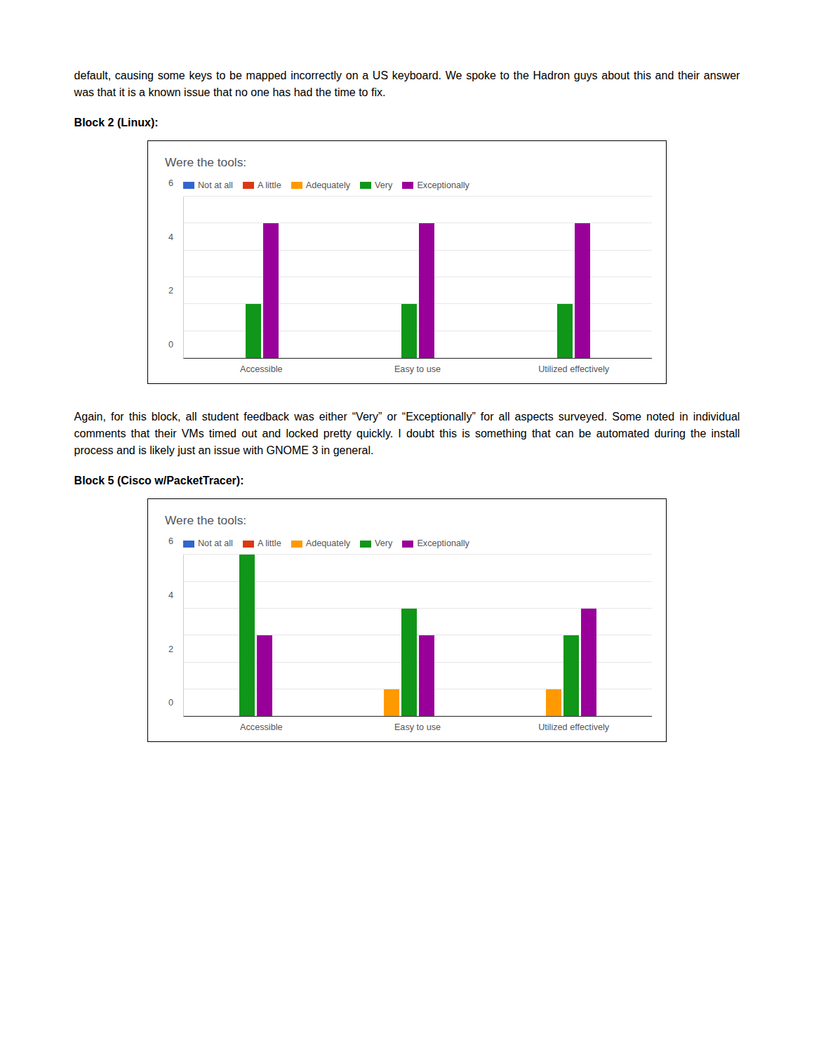default, causing some keys to be mapped incorrectly on a US keyboard. We spoke to the Hadron guys about this and their answer was that it is a known issue that no one has had the time to fix.
Block 2 (Linux):
Were the tools:
Not at all A little Adequately Very Exceptionally
0
2
4
6
Accessible Easy to use Utilized effectively
Again, for this block, all student feedback was either “Very” or “Exceptionally” for all aspects surveyed. Some noted in individual comments that their VMs timed out and locked pretty quickly. I doubt this is something that can be automated during the install process and is likely just an issue with GNOME 3 in general.
Block 5 (Cisco w/PacketTracer):
Were the tools:
Not at all A little Adequately Very Exceptionally
0
2
4
6
Accessible Easy to use Utilized effectively